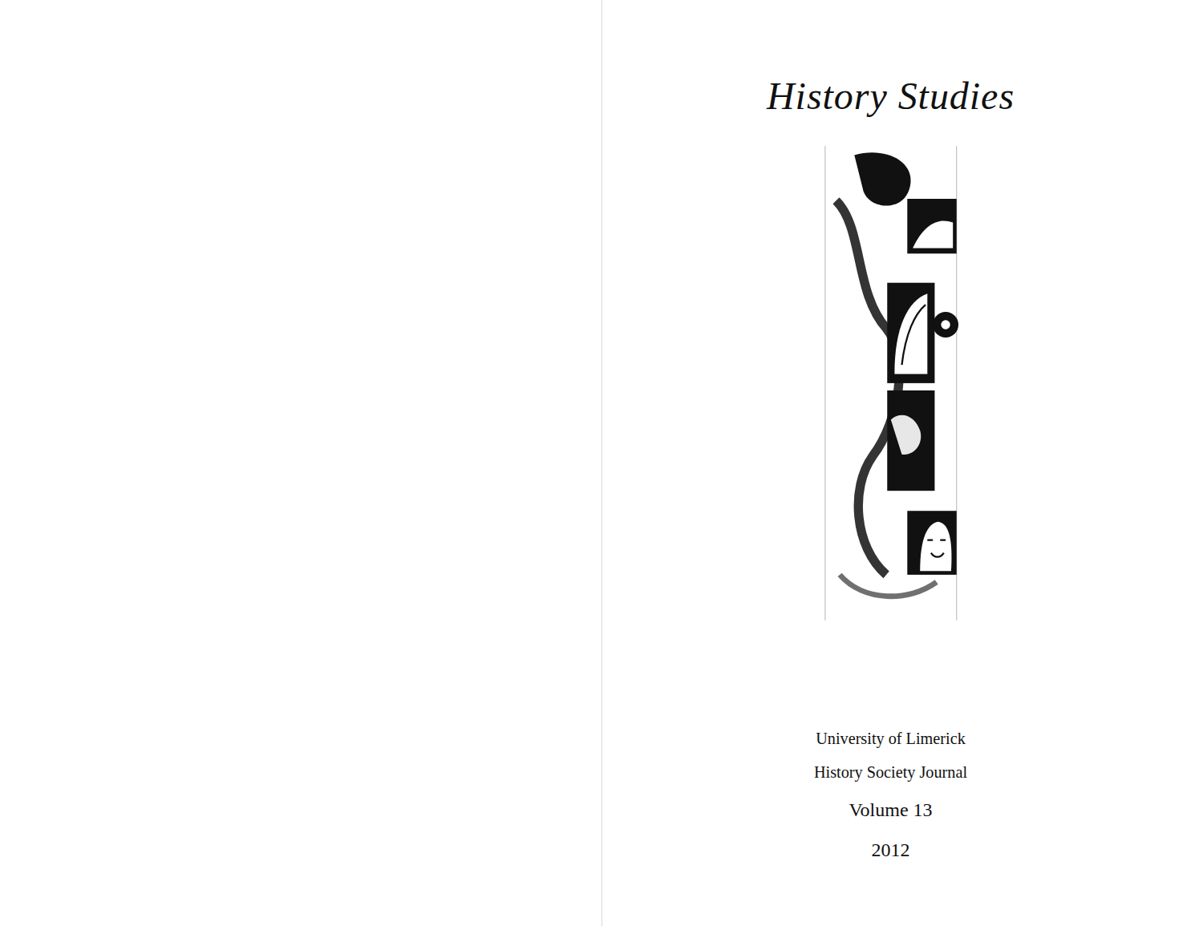History Studies
Cover illustration for History Studies, Volume 13.
University of Limerick
History Society Journal
Volume 13
2012